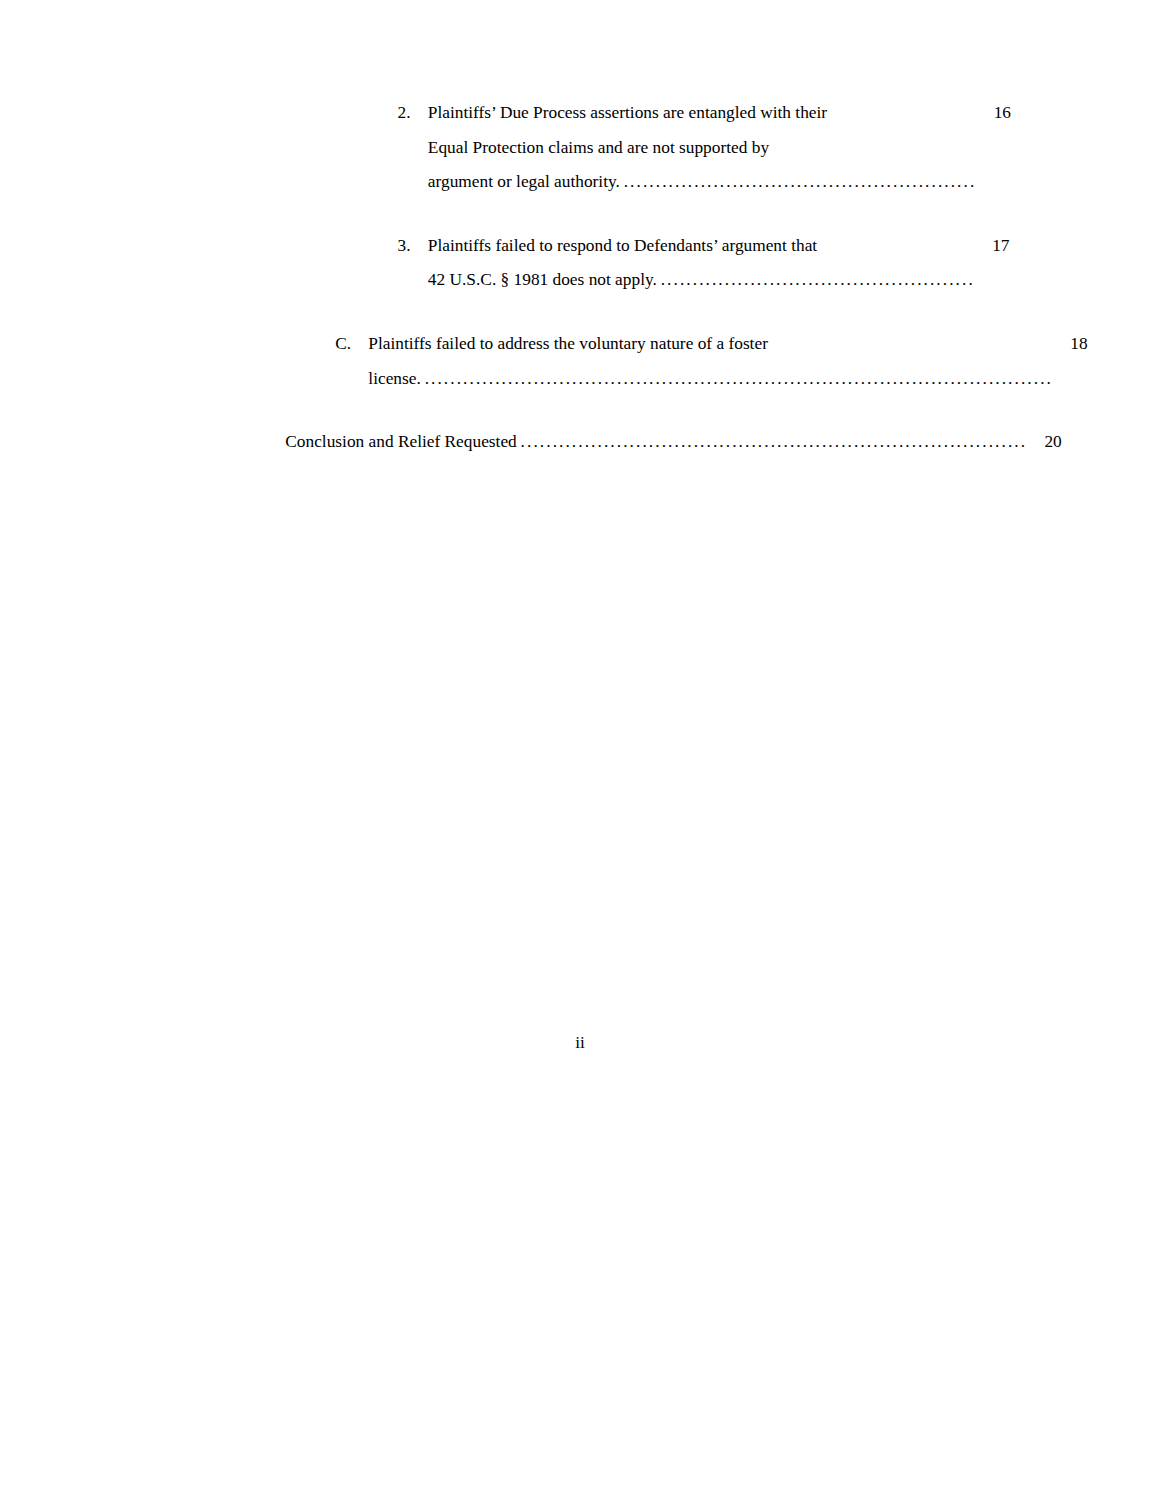2. Plaintiffs’ Due Process assertions are entangled with their Equal Protection claims and are not supported by argument or legal authority........................................................ 16
3. Plaintiffs failed to respond to Defendants’ argument that 42 U.S.C. § 1981 does not apply.................................................. 17
C. Plaintiffs failed to address the voluntary nature of a foster license................................................................................................... 18
Conclusion and Relief Requested............................................................................... 20
ii